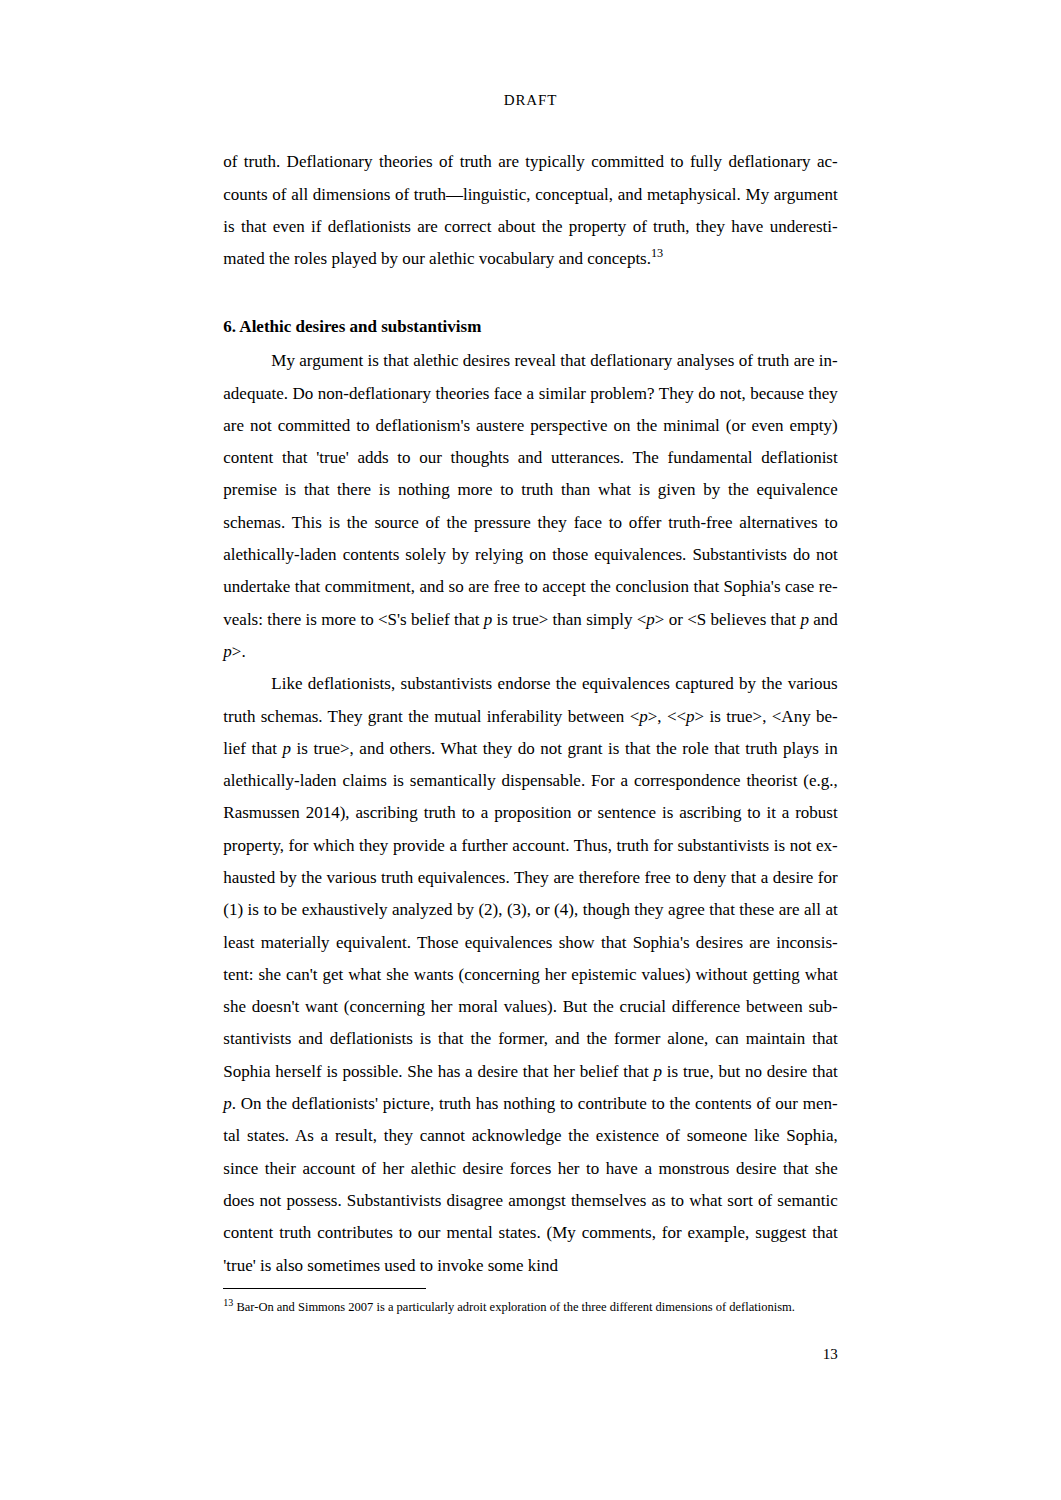DRAFT
of truth. Deflationary theories of truth are typically committed to fully deflationary accounts of all dimensions of truth—linguistic, conceptual, and metaphysical. My argument is that even if deflationists are correct about the property of truth, they have underestimated the roles played by our alethic vocabulary and concepts.13
6. Alethic desires and substantivism
My argument is that alethic desires reveal that deflationary analyses of truth are inadequate. Do non-deflationary theories face a similar problem? They do not, because they are not committed to deflationism's austere perspective on the minimal (or even empty) content that 'true' adds to our thoughts and utterances. The fundamental deflationist premise is that there is nothing more to truth than what is given by the equivalence schemas. This is the source of the pressure they face to offer truth-free alternatives to alethically-laden contents solely by relying on those equivalences. Substantivists do not undertake that commitment, and so are free to accept the conclusion that Sophia's case reveals: there is more to <S's belief that p is true> than simply <p> or <S believes that p and p>.
Like deflationists, substantivists endorse the equivalences captured by the various truth schemas. They grant the mutual inferability between <p>, <<p> is true>, <Any belief that p is true>, and others. What they do not grant is that the role that truth plays in alethically-laden claims is semantically dispensable. For a correspondence theorist (e.g., Rasmussen 2014), ascribing truth to a proposition or sentence is ascribing to it a robust property, for which they provide a further account. Thus, truth for substantivists is not exhausted by the various truth equivalences. They are therefore free to deny that a desire for (1) is to be exhaustively analyzed by (2), (3), or (4), though they agree that these are all at least materially equivalent. Those equivalences show that Sophia's desires are inconsistent: she can't get what she wants (concerning her epistemic values) without getting what she doesn't want (concerning her moral values). But the crucial difference between substantivists and deflationists is that the former, and the former alone, can maintain that Sophia herself is possible. She has a desire that her belief that p is true, but no desire that p. On the deflationists' picture, truth has nothing to contribute to the contents of our mental states. As a result, they cannot acknowledge the existence of someone like Sophia, since their account of her alethic desire forces her to have a monstrous desire that she does not possess. Substantivists disagree amongst themselves as to what sort of semantic content truth contributes to our mental states. (My comments, for example, suggest that 'true' is also sometimes used to invoke some kind
13 Bar-On and Simmons 2007 is a particularly adroit exploration of the three different dimensions of deflationism.
13